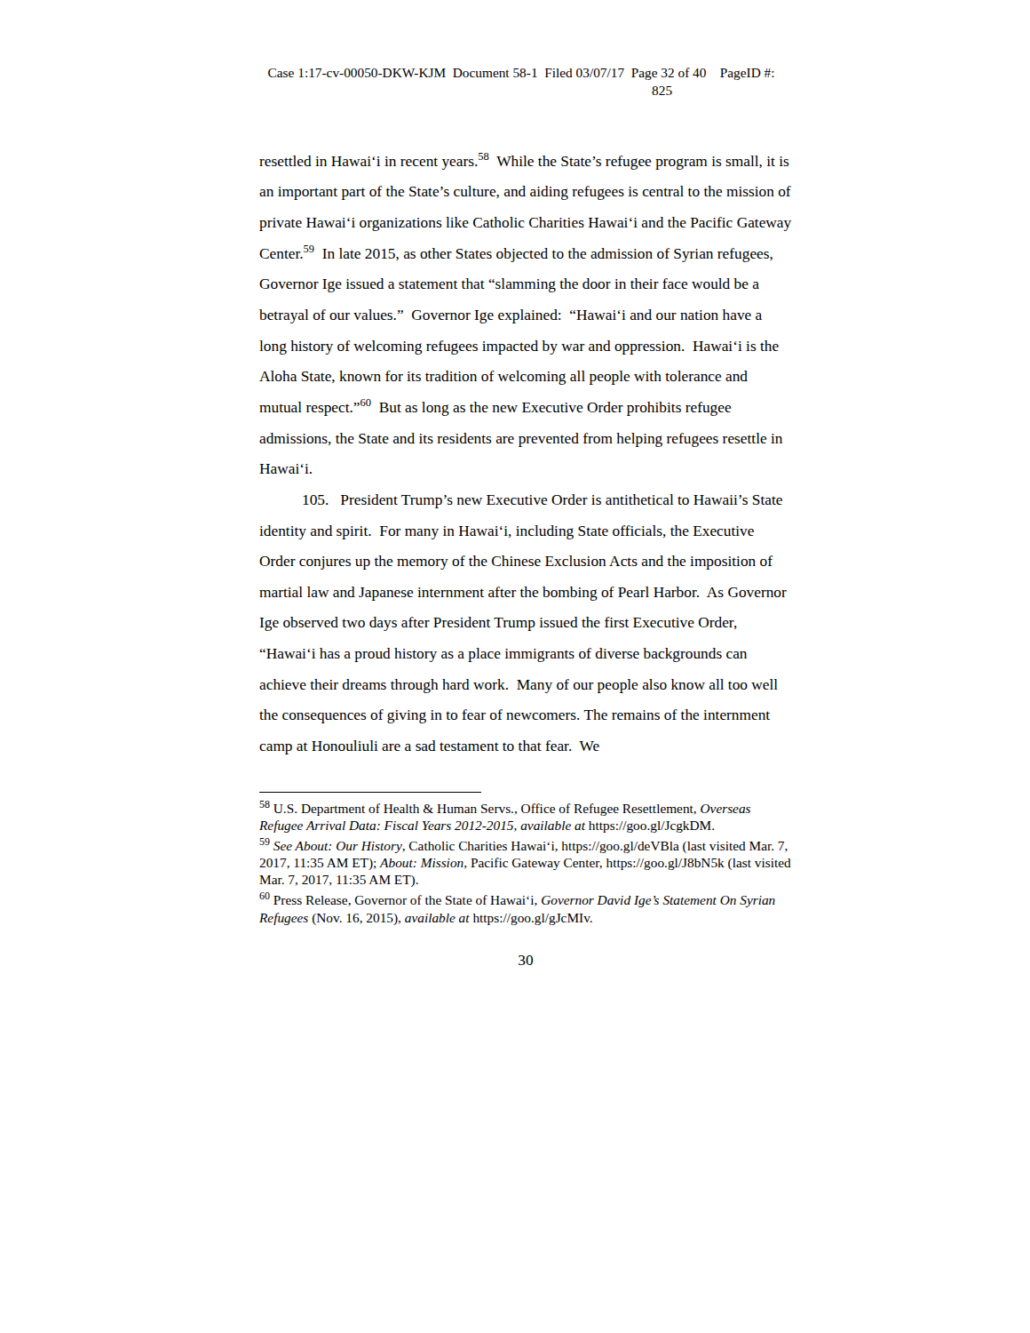Case 1:17-cv-00050-DKW-KJM Document 58-1 Filed 03/07/17 Page 32 of 40 PageID #: 825
resettled in Hawaiʻi in recent years.58 While the State’s refugee program is small, it is an important part of the State’s culture, and aiding refugees is central to the mission of private Hawaiʻi organizations like Catholic Charities Hawaiʻi and the Pacific Gateway Center.59 In late 2015, as other States objected to the admission of Syrian refugees, Governor Ige issued a statement that “slamming the door in their face would be a betrayal of our values.” Governor Ige explained: “Hawaiʻi and our nation have a long history of welcoming refugees impacted by war and oppression. Hawaiʻi is the Aloha State, known for its tradition of welcoming all people with tolerance and mutual respect.”60 But as long as the new Executive Order prohibits refugee admissions, the State and its residents are prevented from helping refugees resettle in Hawaiʻi.
105. President Trump’s new Executive Order is antithetical to Hawaii’s State identity and spirit. For many in Hawaiʻi, including State officials, the Executive Order conjures up the memory of the Chinese Exclusion Acts and the imposition of martial law and Japanese internment after the bombing of Pearl Harbor. As Governor Ige observed two days after President Trump issued the first Executive Order, “Hawaiʻi has a proud history as a place immigrants of diverse backgrounds can achieve their dreams through hard work. Many of our people also know all too well the consequences of giving in to fear of newcomers. The remains of the internment camp at Honouliuli are a sad testament to that fear. We
58 U.S. Department of Health & Human Servs., Office of Refugee Resettlement, Overseas Refugee Arrival Data: Fiscal Years 2012-2015, available at https://goo.gl/JcgkDM.
59 See About: Our History, Catholic Charities Hawaiʻi, https://goo.gl/deVBla (last visited Mar. 7, 2017, 11:35 AM ET); About: Mission, Pacific Gateway Center, https://goo.gl/J8bN5k (last visited Mar. 7, 2017, 11:35 AM ET).
60 Press Release, Governor of the State of Hawaiʻi, Governor David Ige’s Statement On Syrian Refugees (Nov. 16, 2015), available at https://goo.gl/gJcMIv.
30